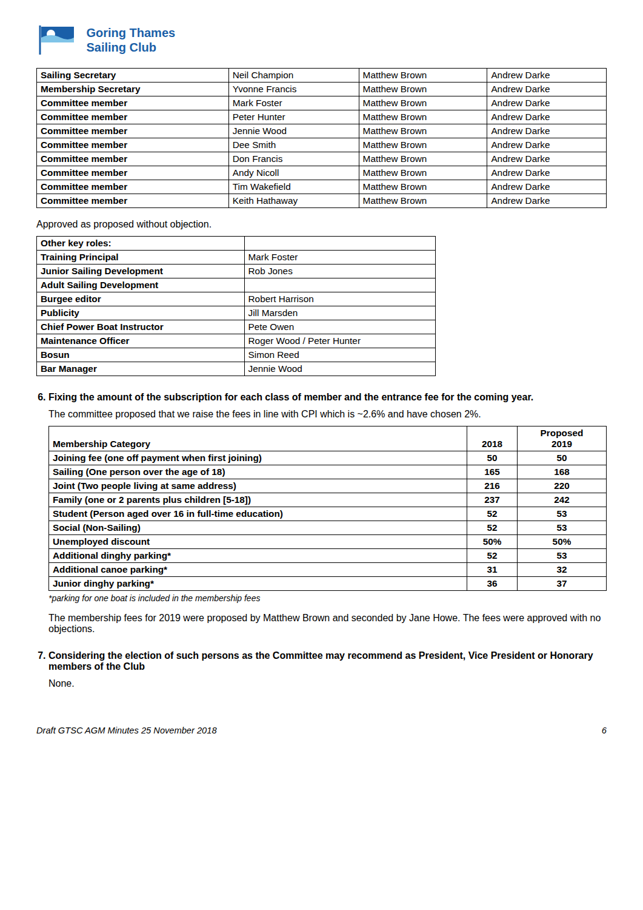Goring Thames
Sailing Club
| Sailing Secretary | Neil Champion | Matthew Brown | Andrew Darke |
| Membership Secretary | Yvonne Francis | Matthew Brown | Andrew Darke |
| Committee member | Mark Foster | Matthew Brown | Andrew Darke |
| Committee member | Peter Hunter | Matthew Brown | Andrew Darke |
| Committee member | Jennie Wood | Matthew Brown | Andrew Darke |
| Committee member | Dee Smith | Matthew Brown | Andrew Darke |
| Committee member | Don Francis | Matthew Brown | Andrew Darke |
| Committee member | Andy Nicoll | Matthew Brown | Andrew Darke |
| Committee member | Tim Wakefield | Matthew Brown | Andrew Darke |
| Committee member | Keith Hathaway | Matthew Brown | Andrew Darke |
Approved as proposed without objection.
| Other key roles: | |
| Training Principal | Mark Foster |
| Junior Sailing Development | Rob Jones |
| Adult Sailing Development | |
| Burgee editor | Robert Harrison |
| Publicity | Jill Marsden |
| Chief Power Boat Instructor | Pete Owen |
| Maintenance Officer | Roger Wood / Peter Hunter |
| Bosun | Simon Reed |
| Bar Manager | Jennie Wood |
Fixing the amount of the subscription for each class of member and the entrance fee for the coming year.
The committee proposed that we raise the fees in line with CPI which is ~2.6% and have chosen 2%.
| Membership Category | 2018 | Proposed 2019 |
| --- | --- | --- |
| Joining fee (one off payment when first joining) | 50 | 50 |
| Sailing (One person over the age of 18) | 165 | 168 |
| Joint (Two people living at same address) | 216 | 220 |
| Family (one or 2 parents plus children [5-18]) | 237 | 242 |
| Student (Person aged over 16 in full-time education) | 52 | 53 |
| Social (Non-Sailing) | 52 | 53 |
| Unemployed discount | 50% | 50% |
| Additional dinghy parking* | 52 | 53 |
| Additional canoe parking* | 31 | 32 |
| Junior dinghy parking* | 36 | 37 |
*parking for one boat is included in the membership fees
The membership fees for 2019 were proposed by Matthew Brown and seconded by Jane Howe. The fees were approved with no objections.
Considering the election of such persons as the Committee may recommend as President, Vice President or Honorary members of the Club
None.
Draft GTSC AGM Minutes 25 November 2018 6